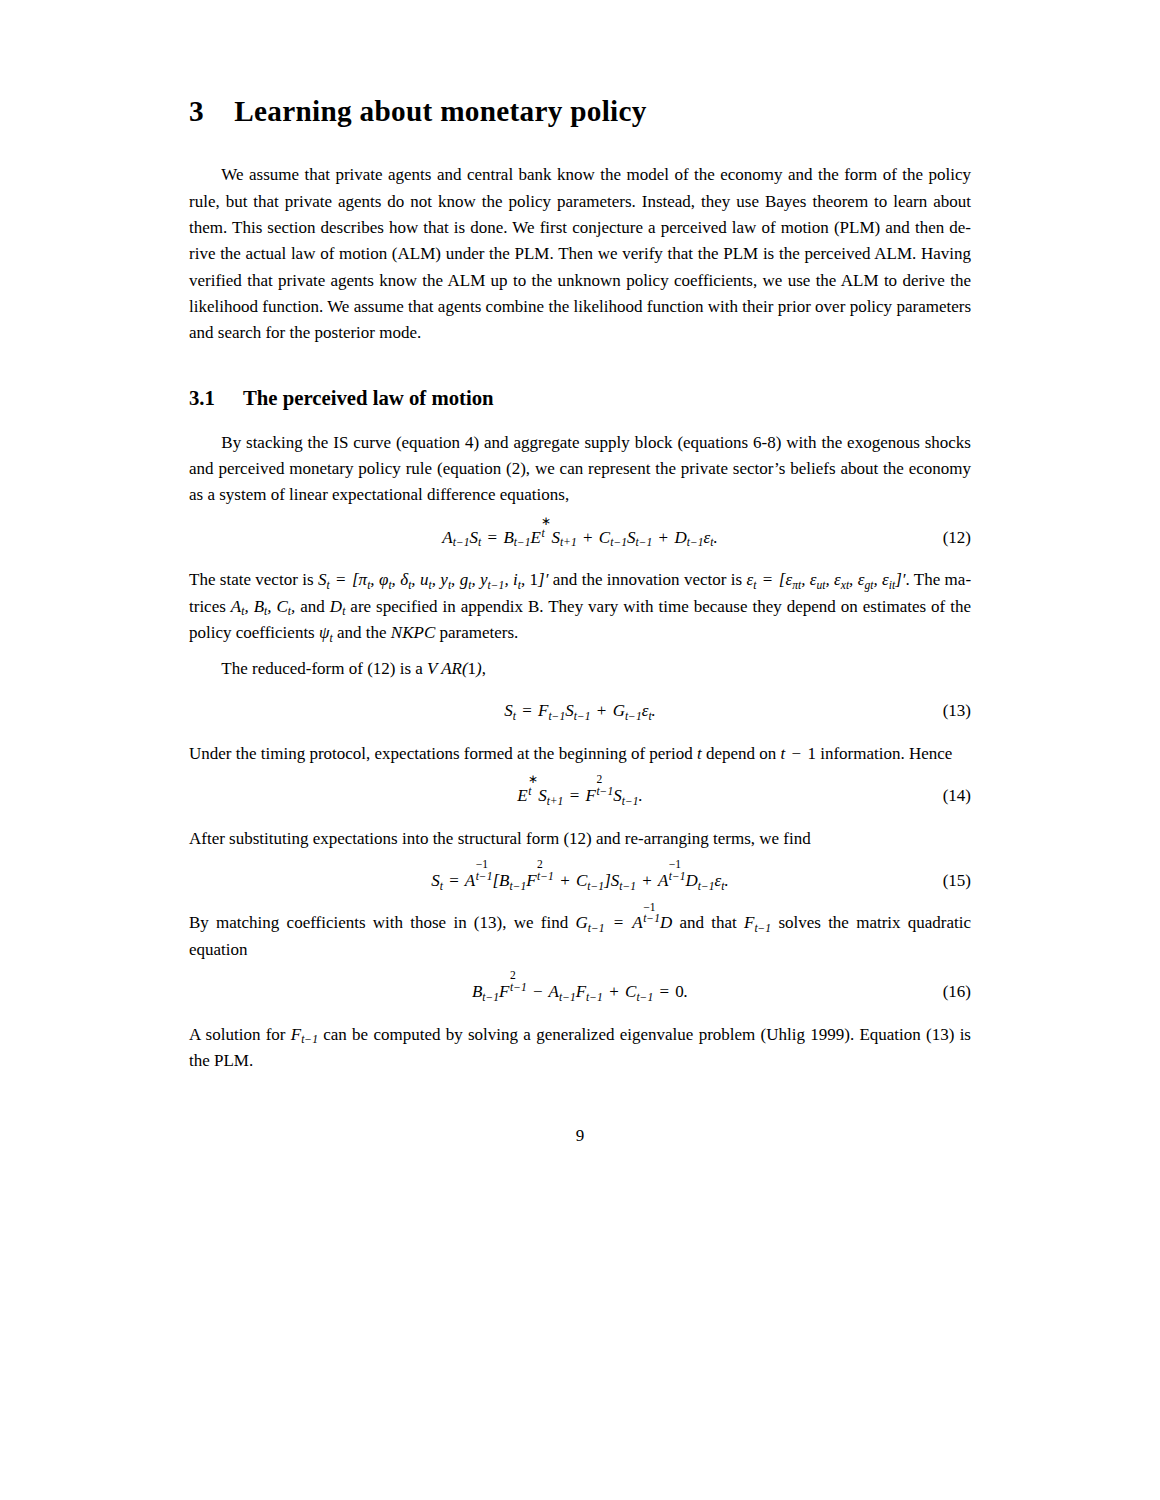3 Learning about monetary policy
We assume that private agents and central bank know the model of the economy and the form of the policy rule, but that private agents do not know the policy parameters. Instead, they use Bayes theorem to learn about them. This section describes how that is done. We first conjecture a perceived law of motion (PLM) and then derive the actual law of motion (ALM) under the PLM. Then we verify that the PLM is the perceived ALM. Having verified that private agents know the ALM up to the unknown policy coefficients, we use the ALM to derive the likelihood function. We assume that agents combine the likelihood function with their prior over policy parameters and search for the posterior mode.
3.1 The perceived law of motion
By stacking the IS curve (equation 4) and aggregate supply block (equations 6-8) with the exogenous shocks and perceived monetary policy rule (equation (2), we can represent the private sector’s beliefs about the economy as a system of linear expectational difference equations,
At−1St = Bt−1E∗t St+1 + Ct−1St−1 + Dt−1εt. (12)
The state vector is St = [πt, φt, δt, ut, yt, gt, yt−1, it, 1]′ and the innovation vector is εt = [επt, εut, εxt, εgt, εit]′. The matrices At, Bt, Ct, and Dt are specified in appendix B. They vary with time because they depend on estimates of the policy coefficients ψt and the NKPC parameters.
The reduced-form of (12) is a V AR(1),
St = Ft−1St−1 + Gt−1εt. (13)
Under the timing protocol, expectations formed at the beginning of period t depend on t − 1 information. Hence
E∗t St+1 = F2 t−1 St−1. (14)
After substituting expectations into the structural form (12) and re-arranging terms, we find
St = A−1 t−1[Bt−1F2 t−1 + Ct−1]St−1 + A−1 t−1 Dt−1εt. (15)
By matching coefficients with those in (13), we find Gt−1 = A−1 t−1 D and that Ft−1 solves the matrix quadratic equation
Bt−1F2 t−1 − At−1Ft−1 + Ct−1 = 0. (16)
A solution for Ft−1 can be computed by solving a generalized eigenvalue problem (Uhlig 1999). Equation (13) is the PLM.
9